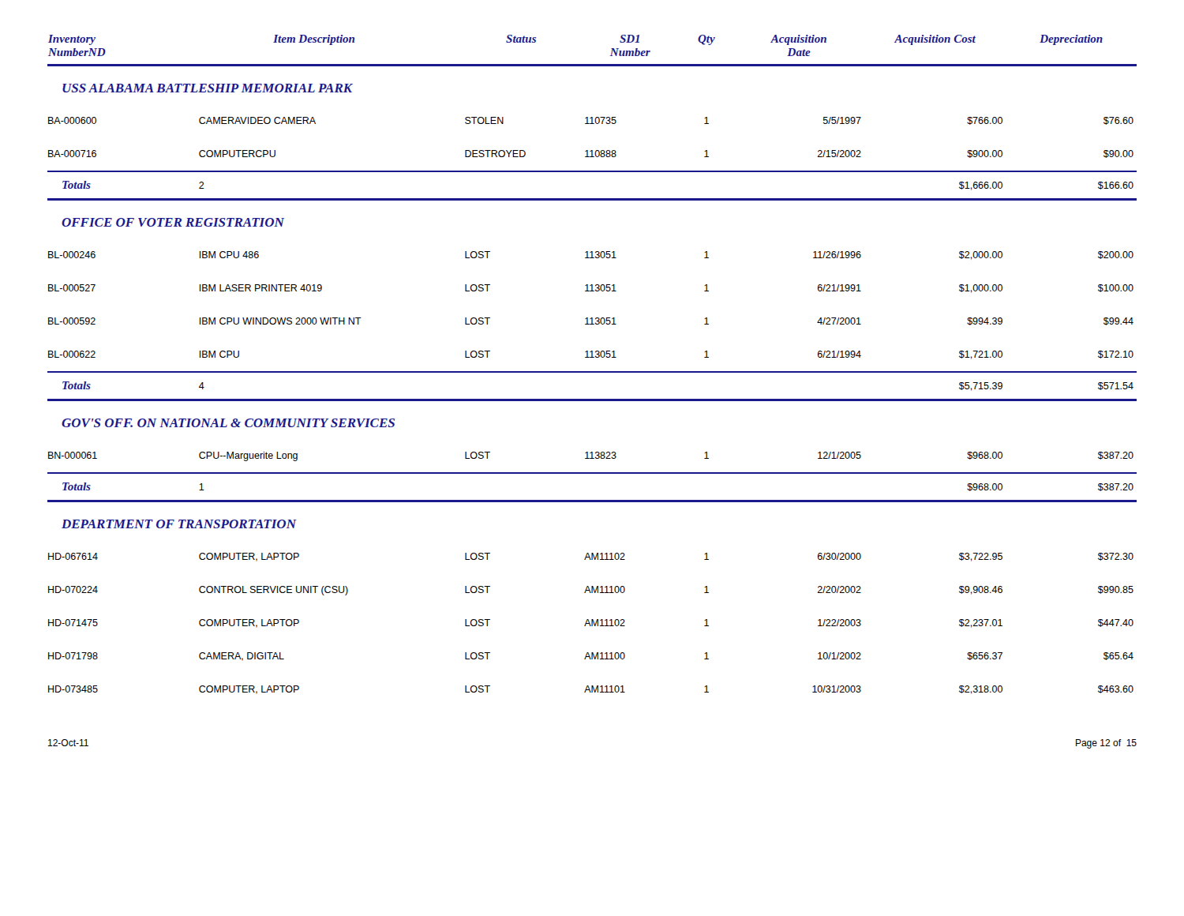| Inventory NumberND | Item Description | Status | SD1 Number | Qty | Acquisition Date | Acquisition Cost | Depreciation |
| --- | --- | --- | --- | --- | --- | --- | --- |
| USS ALABAMA BATTLESHIP MEMORIAL PARK |
| BA-000600 | CAMERAVIDEO CAMERA | STOLEN | 110735 | 1 | 5/5/1997 | $766.00 | $76.60 |
| BA-000716 | COMPUTERCPU | DESTROYED | 110888 | 1 | 2/15/2002 | $900.00 | $90.00 |
| Totals | 2 | | | | | $1,666.00 | $166.60 |
| OFFICE OF VOTER REGISTRATION |
| BL-000246 | IBM CPU 486 | LOST | 113051 | 1 | 11/26/1996 | $2,000.00 | $200.00 |
| BL-000527 | IBM LASER PRINTER 4019 | LOST | 113051 | 1 | 6/21/1991 | $1,000.00 | $100.00 |
| BL-000592 | IBM CPU WINDOWS 2000 WITH NT | LOST | 113051 | 1 | 4/27/2001 | $994.39 | $99.44 |
| BL-000622 | IBM CPU | LOST | 113051 | 1 | 6/21/1994 | $1,721.00 | $172.10 |
| Totals | 4 | | | | | $5,715.39 | $571.54 |
| GOV'S OFF. ON NATIONAL & COMMUNITY SERVICES |
| BN-000061 | CPU--Marguerite Long | LOST | 113823 | 1 | 12/1/2005 | $968.00 | $387.20 |
| Totals | 1 | | | | | $968.00 | $387.20 |
| DEPARTMENT OF TRANSPORTATION |
| HD-067614 | COMPUTER, LAPTOP | LOST | AM11102 | 1 | 6/30/2000 | $3,722.95 | $372.30 |
| HD-070224 | CONTROL SERVICE UNIT (CSU) | LOST | AM11100 | 1 | 2/20/2002 | $9,908.46 | $990.85 |
| HD-071475 | COMPUTER, LAPTOP | LOST | AM11102 | 1 | 1/22/2003 | $2,237.01 | $447.40 |
| HD-071798 | CAMERA, DIGITAL | LOST | AM11100 | 1 | 10/1/2002 | $656.37 | $65.64 |
| HD-073485 | COMPUTER, LAPTOP | LOST | AM11101 | 1 | 10/31/2003 | $2,318.00 | $463.60 |
12-Oct-11 Page 12 of 15